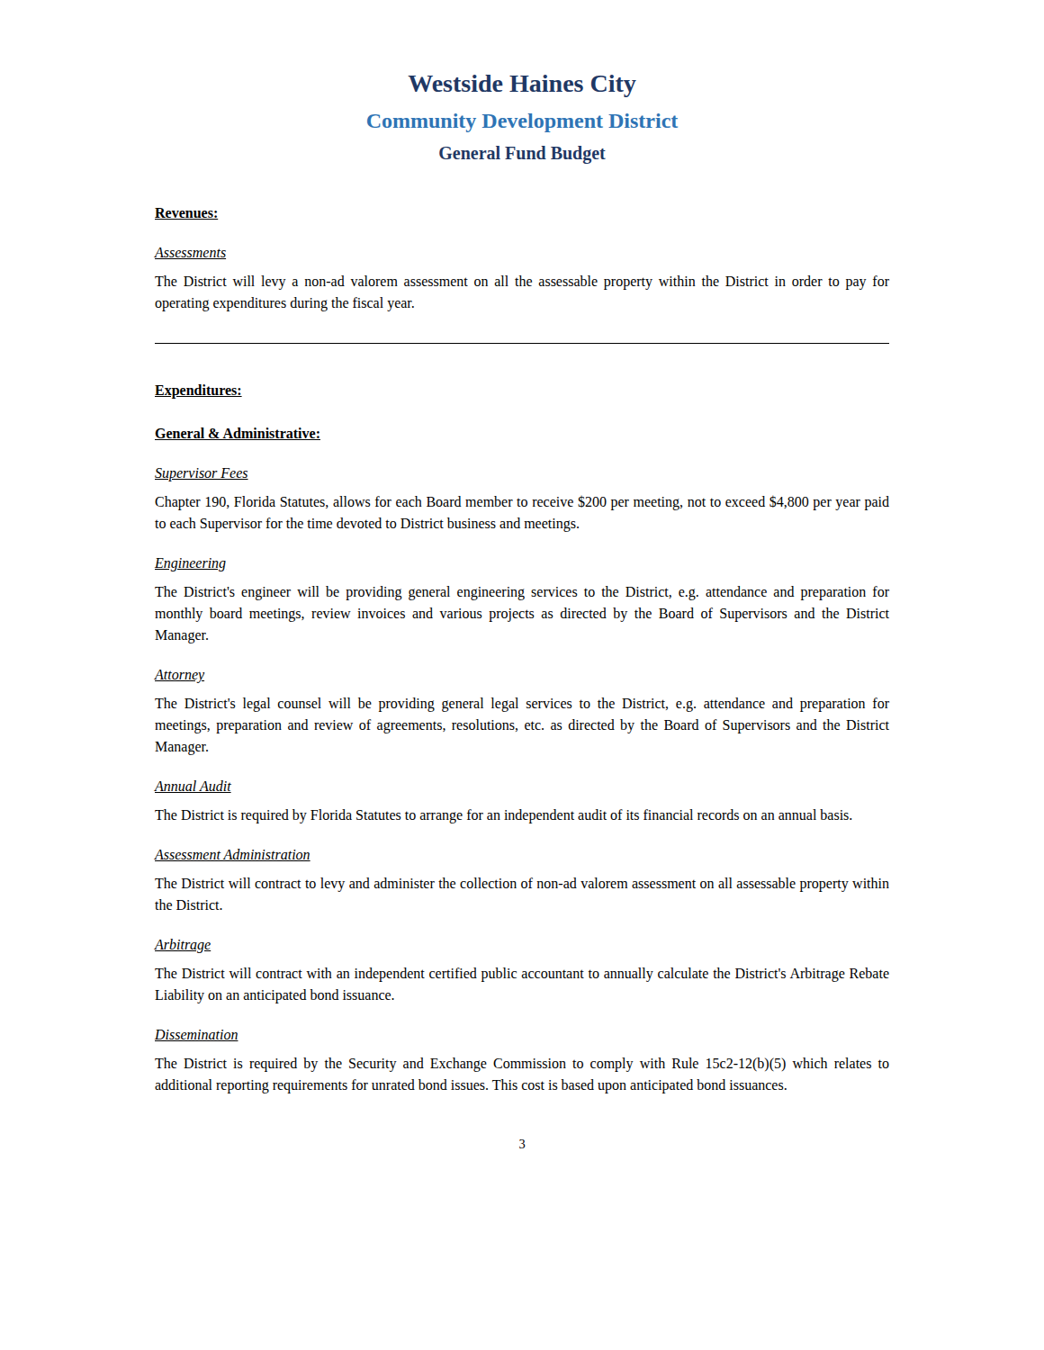Westside Haines City
Community Development District
General Fund Budget
Revenues:
Assessments
The District will levy a non-ad valorem assessment on all the assessable property within the District in order to pay for operating expenditures during the fiscal year.
Expenditures:
General & Administrative:
Supervisor Fees
Chapter 190, Florida Statutes, allows for each Board member to receive $200 per meeting, not to exceed $4,800 per year paid to each Supervisor for the time devoted to District business and meetings.
Engineering
The District's engineer will be providing general engineering services to the District, e.g. attendance and preparation for monthly board meetings, review invoices and various projects as directed by the Board of Supervisors and the District Manager.
Attorney
The District's legal counsel will be providing general legal services to the District, e.g. attendance and preparation for meetings, preparation and review of agreements, resolutions, etc. as directed by the Board of Supervisors and the District Manager.
Annual Audit
The District is required by Florida Statutes to arrange for an independent audit of its financial records on an annual basis.
Assessment Administration
The District will contract to levy and administer the collection of non-ad valorem assessment on all assessable property within the District.
Arbitrage
The District will contract with an independent certified public accountant to annually calculate the District's Arbitrage Rebate Liability on an anticipated bond issuance.
Dissemination
The District is required by the Security and Exchange Commission to comply with Rule 15c2-12(b)(5) which relates to additional reporting requirements for unrated bond issues. This cost is based upon anticipated bond issuances.
3